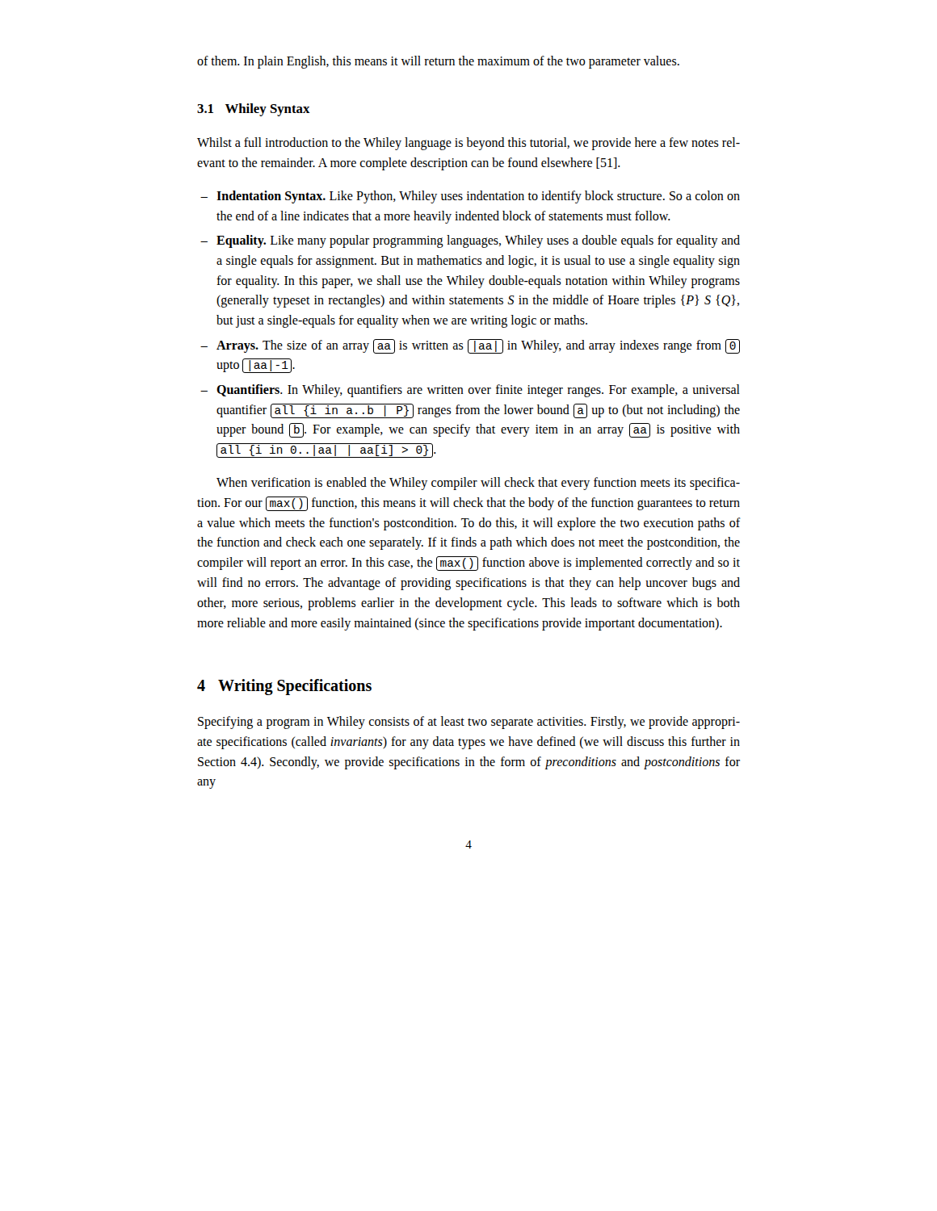of them. In plain English, this means it will return the maximum of the two parameter values.
3.1 Whiley Syntax
Whilst a full introduction to the Whiley language is beyond this tutorial, we provide here a few notes relevant to the remainder. A more complete description can be found elsewhere [51].
Indentation Syntax. Like Python, Whiley uses indentation to identify block structure. So a colon on the end of a line indicates that a more heavily indented block of statements must follow.
Equality. Like many popular programming languages, Whiley uses a double equals for equality and a single equals for assignment. But in mathematics and logic, it is usual to use a single equality sign for equality. In this paper, we shall use the Whiley double-equals notation within Whiley programs (generally typeset in rectangles) and within statements S in the middle of Hoare triples {P} S {Q}, but just a single-equals for equality when we are writing logic or maths.
Arrays. The size of an array aa is written as |aa| in Whiley, and array indexes range from 0 upto |aa|-1.
Quantifiers. In Whiley, quantifiers are written over finite integer ranges. For example, a universal quantifier all {i in a..b | P} ranges from the lower bound a up to (but not including) the upper bound b. For example, we can specify that every item in an array aa is positive with all {i in 0..|aa| | aa[i] > 0}.
When verification is enabled the Whiley compiler will check that every function meets its specification. For our max() function, this means it will check that the body of the function guarantees to return a value which meets the function's postcondition. To do this, it will explore the two execution paths of the function and check each one separately. If it finds a path which does not meet the postcondition, the compiler will report an error. In this case, the max() function above is implemented correctly and so it will find no errors. The advantage of providing specifications is that they can help uncover bugs and other, more serious, problems earlier in the development cycle. This leads to software which is both more reliable and more easily maintained (since the specifications provide important documentation).
4 Writing Specifications
Specifying a program in Whiley consists of at least two separate activities. Firstly, we provide appropriate specifications (called invariants) for any data types we have defined (we will discuss this further in Section 4.4). Secondly, we provide specifications in the form of preconditions and postconditions for any
4